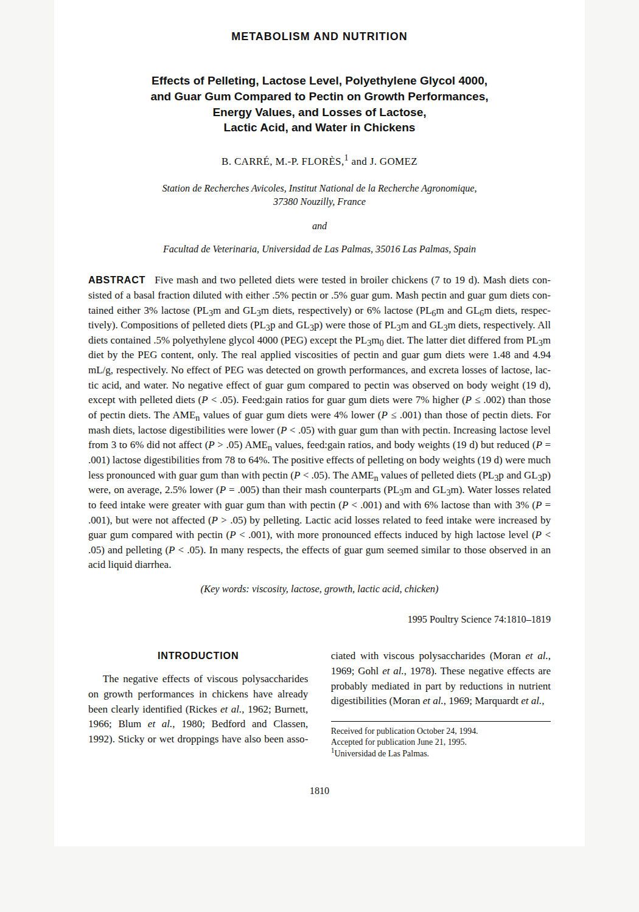METABOLISM AND NUTRITION
Effects of Pelleting, Lactose Level, Polyethylene Glycol 4000,
and Guar Gum Compared to Pectin on Growth Performances,
Energy Values, and Losses of Lactose,
Lactic Acid, and Water in Chickens
B. CARRÉ, M.-P. FLORÈS,1 and J. GOMEZ
Station de Recherches Avicoles, Institut National de la Recherche Agronomique,
37380 Nouzilly, France
and
Facultad de Veterinaria, Universidad de Las Palmas, 35016 Las Palmas, Spain
ABSTRACT Five mash and two pelleted diets were tested in broiler chickens (7 to 19 d). Mash diets consisted of a basal fraction diluted with either .5% pectin or .5% guar gum. Mash pectin and guar gum diets contained either 3% lactose (PL3m and GL3m diets, respectively) or 6% lactose (PL6m and GL6m diets, respectively). Compositions of pelleted diets (PL3p and GL3p) were those of PL3m and GL3m diets, respectively. All diets contained .5% polyethylene glycol 4000 (PEG) except the PL3m0 diet. The latter diet differed from PL3m diet by the PEG content, only. The real applied viscosities of pectin and guar gum diets were 1.48 and 4.94 mL/g, respectively. No effect of PEG was detected on growth performances, and excreta losses of lactose, lactic acid, and water. No negative effect of guar gum compared to pectin was observed on body weight (19 d), except with pelleted diets (P < .05). Feed:gain ratios for guar gum diets were 7% higher (P ≤ .002) than those of pectin diets. The AMEn values of guar gum diets were 4% lower (P ≤ .001) than those of pectin diets. For mash diets, lactose digestibilities were lower (P < .05) with guar gum than with pectin. Increasing lactose level from 3 to 6% did not affect (P > .05) AMEn values, feed:gain ratios, and body weights (19 d) but reduced (P = .001) lactose digestibilities from 78 to 64%. The positive effects of pelleting on body weights (19 d) were much less pronounced with guar gum than with pectin (P < .05). The AMEn values of pelleted diets (PL3p and GL3p) were, on average, 2.5% lower (P = .005) than their mash counterparts (PL3m and GL3m). Water losses related to feed intake were greater with guar gum than with pectin (P < .001) and with 6% lactose than with 3% (P = .001), but were not affected (P > .05) by pelleting. Lactic acid losses related to feed intake were increased by guar gum compared with pectin (P < .001), with more pronounced effects induced by high lactose level (P < .05) and pelleting (P < .05). In many respects, the effects of guar gum seemed similar to those observed in an acid liquid diarrhea.
(Key words: viscosity, lactose, growth, lactic acid, chicken)
1995 Poultry Science 74:1810–1819
INTRODUCTION
The negative effects of viscous polysaccharides on growth performances in chickens have already been clearly identified (Rickes et al., 1962; Burnett, 1966; Blum et al., 1980; Bedford and Classen, 1992). Sticky or wet droppings have also been associated with viscous polysaccharides (Moran et al., 1969; Gohl et al., 1978). These negative effects are probably mediated in part by reductions in nutrient digestibilities (Moran et al., 1969; Marquardt et al.,
Received for publication October 24, 1994.
Accepted for publication June 21, 1995.
1Universidad de Las Palmas.
1810